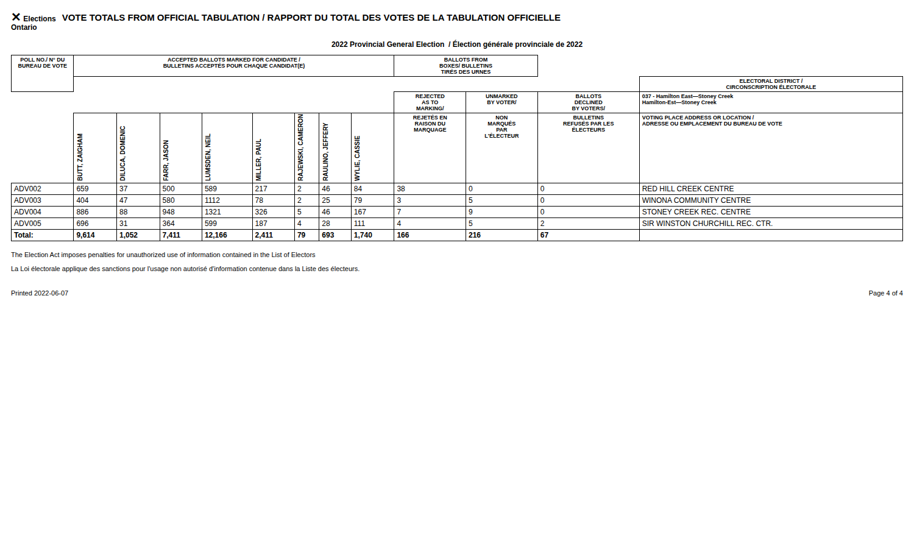✕ Elections
Ontario
VOTE TOTALS FROM OFFICIAL TABULATION / RAPPORT DU TOTAL DES VOTES DE LA TABULATION OFFICIELLE
2022 Provincial General Election / Élection générale provinciale de 2022
| POLL NO./ N° DU BUREAU DE VOTE | ACCEPTED BALLOTS MARKED FOR CANDIDATE / BULLETINS ACCEPTÉS POUR CHAQUE CANDIDAT(E) | BALLOTS FROM BOXES/ BULLETINS TIRÉS DES URNES | | |
| --- | --- | --- | --- | --- |
| | | | | ELECTORAL DISTRICT / CIRCONSCRIPTION ÉLECTORALE |
| | | REJECTED AS TO MARKING/ | UNMARKED BY VOTER/ | BALLOTS DECLINED BY VOTERS/ | 037 - Hamilton East—Stoney Creek Hamilton-Est—Stoney Creek |
| | BUTT, ZAIGHAM | DILUCA, DOMENIC | FARR, JASON | LUMSDEN, NEIL | MILLER, PAUL | RAJEWSKI, CAMERON | RAULINO, JEFFERY | WYLIE, CASSIE | REJETÉS EN RAISON DU MARQUAGE | NON MARQUÉS PAR L'ÉLECTEUR | BULLETINS REFUSÉS PAR LES ÉLECTEURS | VOTING PLACE ADDRESS OR LOCATION / ADRESSE OU EMPLACEMENT DU BUREAU DE VOTE |
| ADV002 | 659 | 37 | 500 | 589 | 217 | 2 | 46 | 84 | 38 | 0 | 0 | RED HILL CREEK CENTRE |
| ADV003 | 404 | 47 | 580 | 1112 | 78 | 2 | 25 | 79 | 3 | 5 | 0 | WINONA COMMUNITY CENTRE |
| ADV004 | 886 | 88 | 948 | 1321 | 326 | 5 | 46 | 167 | 7 | 9 | 0 | STONEY CREEK REC. CENTRE |
| ADV005 | 696 | 31 | 364 | 599 | 187 | 4 | 28 | 111 | 4 | 5 | 2 | SIR WINSTON CHURCHILL REC. CTR. |
| Total: | 9,614 | 1,052 | 7,411 | 12,166 | 2,411 | 79 | 693 | 1,740 | 166 | 216 | 67 | |
The Election Act imposes penalties for unauthorized use of information contained in the List of Electors
La Loi électorale applique des sanctions pour l'usage non autorisé d'information contenue dans la Liste des électeurs.
Printed 2022-06-07 Page 4 of 4